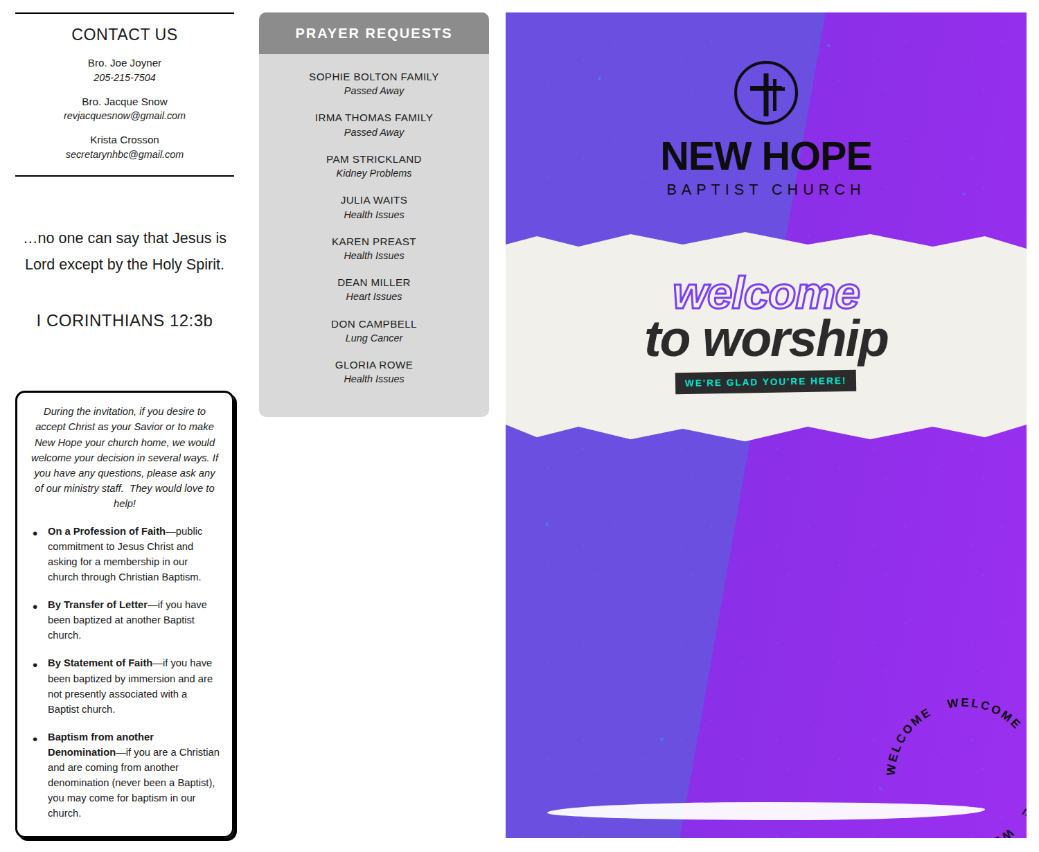CONTACT US
Bro. Joe Joyner 205-215-7504
Bro. Jacque Snow revjacquesnow@gmail.com
Krista Crosson secretarynhbc@gmail.com
…no one can say that Jesus is Lord except by the Holy Spirit. I CORINTHIANS 12:3b
During the invitation, if you desire to accept Christ as your Savior or to make New Hope your church home, we would welcome your decision in several ways. If you have any questions, please ask any of our ministry staff. They would love to help!
On a Profession of Faith—public commitment to Jesus Christ and asking for a membership in our church through Christian Baptism.
By Transfer of Letter—if you have been baptized at another Baptist church.
By Statement of Faith—if you have been baptized by immersion and are not presently associated with a Baptist church.
Baptism from another Denomination—if you are a Christian and are coming from another denomination (never been a Baptist), you may come for baptism in our church.
PRAYER REQUESTS
SOPHIE BOLTON FAMILYPassed Away
IRMA THOMAS FAMILYPassed Away
PAM STRICKLANDKidney Problems
JULIA WAITSHealth Issues
KAREN PREASTHealth Issues
DEAN MILLERHeart Issues
DON CAMPBELLLung Cancer
GLORIA ROWEHealth Issues
NEW HOPE
BAPTIST CHURCH
welcome
to worship
WE'RE GLAD YOU'RE HERE!
WELCOME WELCOME WELCOME WELCOME